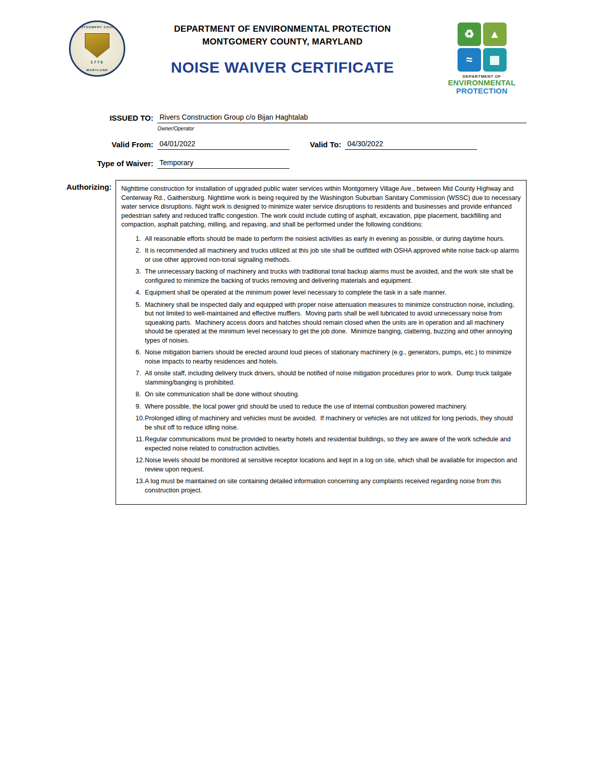MONTGOMERY COUNTY
1776
MARYLAND
DEPARTMENT OF ENVIRONMENTAL PROTECTION
MONTGOMERY COUNTY, MARYLAND
NOISE WAIVER CERTIFICATE
♻
▲
≈
▦
DEPARTMENT OF
ENVIRONMENTAL
PROTECTION
ISSUED TO:
Rivers Construction Group c/o Bijan Haghtalab
Owner/Operator
Valid From:
04/01/2022
Valid To:
04/30/2022
Type of Waiver:
Temporary
Authorizing:
Nighttime construction for installation of upgraded public water services within Montgomery Village Ave., between Mid County Highway and Centerway Rd., Gaithersburg. Nighttime work is being required by the Washington Suburban Sanitary Commission (WSSC) due to necessary water service disruptions. Night work is designed to minimize water service disruptions to residents and businesses and provide enhanced pedestrian safety and reduced traffic congestion. The work could include cutting of asphalt, excavation, pipe placement, backfilling and compaction, asphalt patching, milling, and repaving, and shall be performed under the following conditions:
All reasonable efforts should be made to perform the noisiest activities as early in evening as possible, or during daytime hours.
It is recommended all machinery and trucks utilized at this job site shall be outfitted with OSHA approved white noise back-up alarms or use other approved non-tonal signaling methods.
The unnecessary backing of machinery and trucks with traditional tonal backup alarms must be avoided, and the work site shall be configured to minimize the backing of trucks removing and delivering materials and equipment.
Equipment shall be operated at the minimum power level necessary to complete the task in a safe manner.
Machinery shall be inspected daily and equipped with proper noise attenuation measures to minimize construction noise, including, but not limited to well-maintained and effective mufflers. Moving parts shall be well lubricated to avoid unnecessary noise from squeaking parts. Machinery access doors and hatches should remain closed when the units are in operation and all machinery should be operated at the minimum level necessary to get the job done. Minimize banging, clattering, buzzing and other annoying types of noises.
Noise mitigation barriers should be erected around loud pieces of stationary machinery (e.g., generators, pumps, etc.) to minimize noise impacts to nearby residences and hotels.
All onsite staff, including delivery truck drivers, should be notified of noise mitigation procedures prior to work. Dump truck tailgate slamming/banging is prohibited.
On site communication shall be done without shouting.
Where possible, the local power grid should be used to reduce the use of internal combustion powered machinery.
Prolonged idling of machinery and vehicles must be avoided. If machinery or vehicles are not utilized for long periods, they should be shut off to reduce idling noise.
Regular communications must be provided to nearby hotels and residential buildings, so they are aware of the work schedule and expected noise related to construction activities.
Noise levels should be monitored at sensitive receptor locations and kept in a log on site, which shall be available for inspection and review upon request.
A log must be maintained on site containing detailed information concerning any complaints received regarding noise from this construction project.